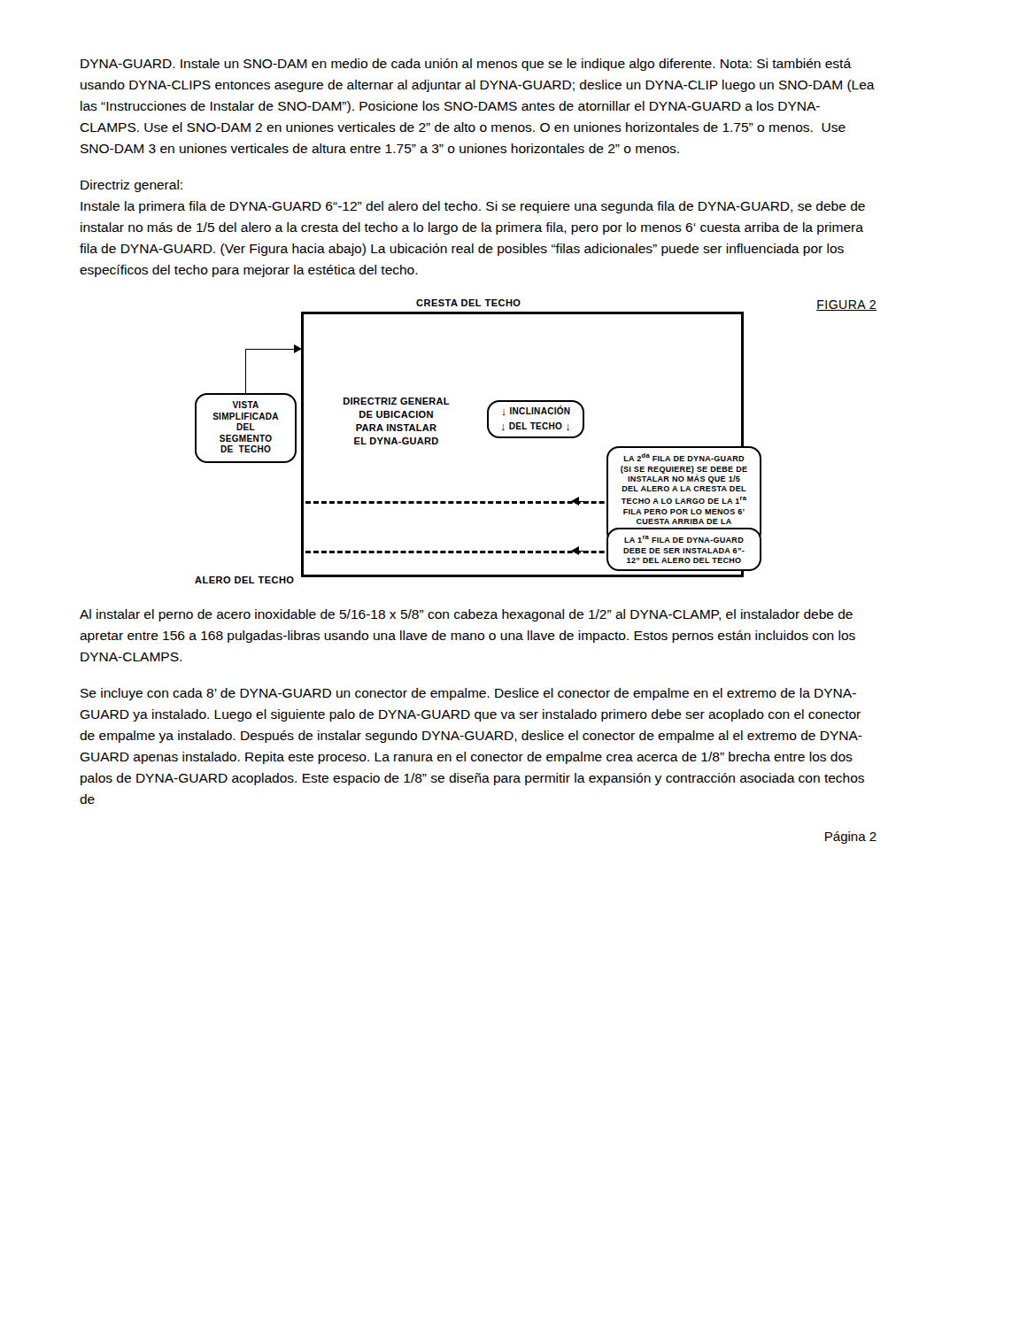DYNA-GUARD. Instale un SNO-DAM en medio de cada unión al menos que se le indique algo diferente. Nota: Si también está usando DYNA-CLIPS entonces asegure de alternar al adjuntar al DYNA-GUARD; deslice un DYNA-CLIP luego un SNO-DAM (Lea las “Instrucciones de Instalar de SNO-DAM”). Posicione los SNO-DAMS antes de atornillar el DYNA-GUARD a los DYNA-CLAMPS. Use el SNO-DAM 2 en uniones verticales de 2” de alto o menos. O en uniones horizontales de 1.75” o menos. Use SNO-DAM 3 en uniones verticales de altura entre 1.75” a 3” o uniones horizontales de 2” o menos.
Directriz general:
Instale la primera fila de DYNA-GUARD 6“-12” del alero del techo. Si se requiere una segunda fila de DYNA-GUARD, se debe de instalar no más de 1/5 del alero a la cresta del techo a lo largo de la primera fila, pero por lo menos 6‘ cuesta arriba de la primera fila de DYNA-GUARD. (Ver Figura hacia abajo) La ubicación real de posibles “filas adicionales” puede ser influenciada por los específicos del techo para mejorar la estética del techo.
FIGURA 2
CRESTA DEL TECHO
ALERO DEL TECHO
VISTA
SIMPLIFICADA
DEL
SEGMENTO
DE TECHO
DIRECTRIZ GENERAL
DE UBICACION
PARA INSTALAR
EL DYNA-GUARD
↓ INCLINACIÓN
↓ DEL TECHO ↓
LA 2da FILA DE DYNA-GUARD
(SI SE REQUIERE) SE DEBE DE
INSTALAR NO MÁS QUE 1/5
DEL ALERO A LA CRESTA DEL
TECHO A LO LARGO DE LA 1ra
FILA PERO POR LO MENOS 6’
CUESTA ARRIBA DE LA
1ra FILA DE DYNA-GUARD
LA 1ra FILA DE DYNA-GUARD
DEBE DE SER INSTALADA 6”-
12” DEL ALERO DEL TECHO
Al instalar el perno de acero inoxidable de 5/16-18 x 5/8” con cabeza hexagonal de 1/2” al DYNA-CLAMP, el instalador debe de apretar entre 156 a 168 pulgadas-libras usando una llave de mano o una llave de impacto. Estos pernos están incluidos con los DYNA-CLAMPS.
Se incluye con cada 8’ de DYNA-GUARD un conector de empalme. Deslice el conector de empalme en el extremo de la DYNA-GUARD ya instalado. Luego el siguiente palo de DYNA-GUARD que va ser instalado primero debe ser acoplado con el conector de empalme ya instalado. Después de instalar segundo DYNA-GUARD, deslice el conector de empalme al el extremo de DYNA-GUARD apenas instalado. Repita este proceso. La ranura en el conector de empalme crea acerca de 1/8” brecha entre los dos palos de DYNA-GUARD acoplados. Este espacio de 1/8” se diseña para permitir la expansión y contracción asociada con techos de
Página 2